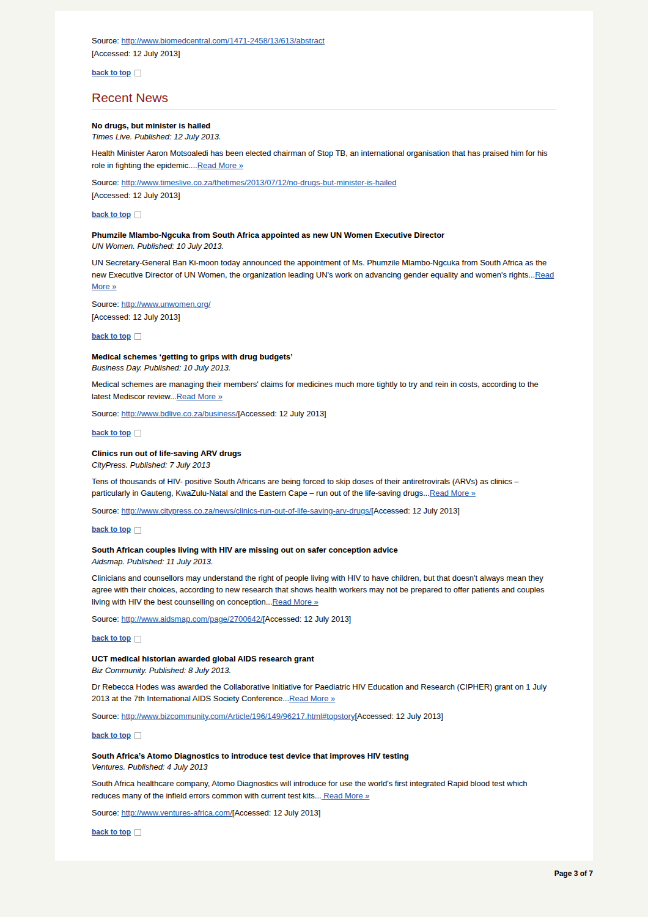Source: http://www.biomedcentral.com/1471-2458/13/613/abstract
[Accessed: 12 July 2013]
back to top
Recent News
No drugs, but minister is hailed
Times Live. Published: 12 July 2013.
Health Minister Aaron Motsoaledi has been elected chairman of Stop TB, an international organisation that has praised him for his role in fighting the epidemic....Read More »
Source: http://www.timeslive.co.za/thetimes/2013/07/12/no-drugs-but-minister-is-hailed
[Accessed: 12 July 2013]
back to top
Phumzile Mlambo-Ngcuka from South Africa appointed as new UN Women Executive Director
UN Women. Published: 10 July 2013.
UN Secretary-General Ban Ki-moon today announced the appointment of Ms. Phumzile Mlambo-Ngcuka from South Africa as the new Executive Director of UN Women, the organization leading UN's work on advancing gender equality and women's rights...Read More »
Source: http://www.unwomen.org/
[Accessed: 12 July 2013]
back to top
Medical schemes ‘getting to grips with drug budgets’
Business Day. Published: 10 July 2013.
Medical schemes are managing their members' claims for medicines much more tightly to try and rein in costs, according to the latest Mediscor review...Read More »
Source: http://www.bdlive.co.za/business/[Accessed: 12 July 2013]
back to top
Clinics run out of life-saving ARV drugs
CityPress. Published: 7 July 2013
Tens of thousands of HIV- positive South Africans are being forced to skip doses of their antiretrovirals (ARVs) as clinics – particularly in Gauteng, KwaZulu-Natal and the Eastern Cape – run out of the life-saving drugs...Read More »
Source: http://www.citypress.co.za/news/clinics-run-out-of-life-saving-arv-drugs/[Accessed: 12 July 2013]
back to top
South African couples living with HIV are missing out on safer conception advice
Aidsmap. Published: 11 July 2013.
Clinicians and counsellors may understand the right of people living with HIV to have children, but that doesn't always mean they agree with their choices, according to new research that shows health workers may not be prepared to offer patients and couples living with HIV the best counselling on conception...Read More »
Source: http://www.aidsmap.com/page/2700642/[Accessed: 12 July 2013]
back to top
UCT medical historian awarded global AIDS research grant
Biz Community. Published: 8 July 2013.
Dr Rebecca Hodes was awarded the Collaborative Initiative for Paediatric HIV Education and Research (CIPHER) grant on 1 July 2013 at the 7th International AIDS Society Conference...Read More »
Source: http://www.bizcommunity.com/Article/196/149/96217.html#topstory[Accessed: 12 July 2013]
back to top
South Africa’s Atomo Diagnostics to introduce test device that improves HIV testing
Ventures. Published: 4 July 2013
South Africa healthcare company, Atomo Diagnostics will introduce for use the world's first integrated Rapid blood test which reduces many of the infield errors common with current test kits... Read More »
Source: http://www.ventures-africa.com/[Accessed: 12 July 2013]
back to top
Page 3 of 7